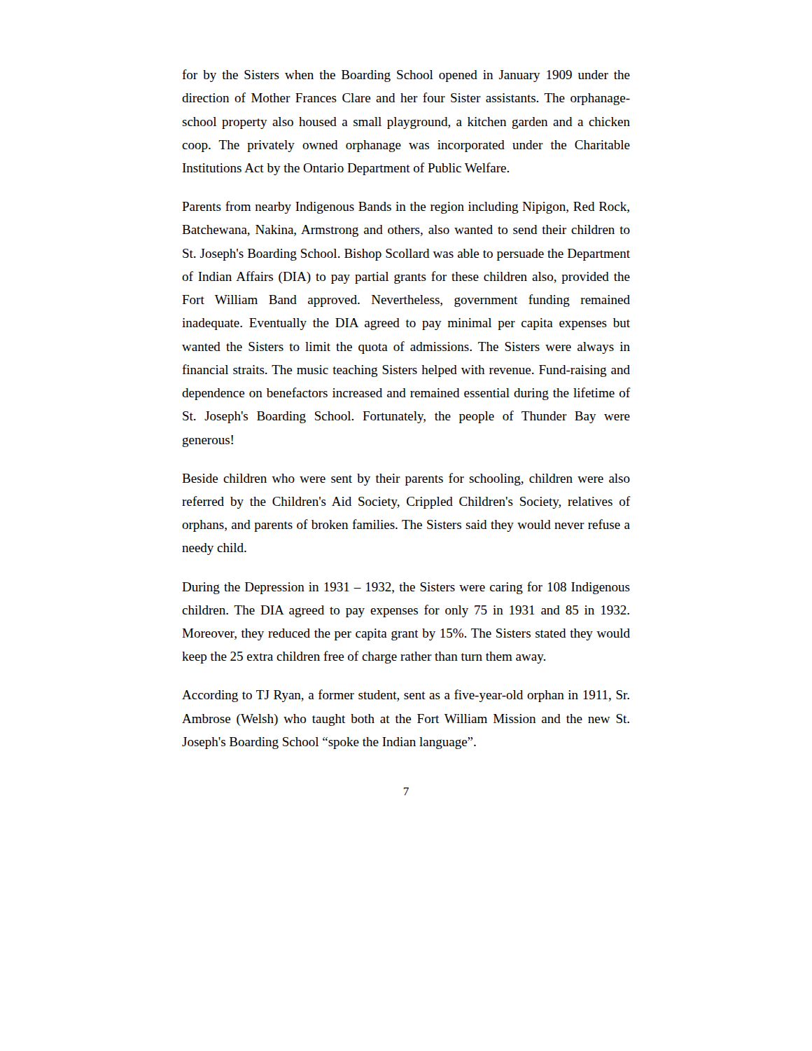for by the Sisters when the Boarding School opened in January 1909 under the direction of Mother Frances Clare and her four Sister assistants. The orphanage-school property also housed a small playground, a kitchen garden and a chicken coop. The privately owned orphanage was incorporated under the Charitable Institutions Act by the Ontario Department of Public Welfare.
Parents from nearby Indigenous Bands in the region including Nipigon, Red Rock, Batchewana, Nakina, Armstrong and others, also wanted to send their children to St. Joseph's Boarding School. Bishop Scollard was able to persuade the Department of Indian Affairs (DIA) to pay partial grants for these children also, provided the Fort William Band approved. Nevertheless, government funding remained inadequate. Eventually the DIA agreed to pay minimal per capita expenses but wanted the Sisters to limit the quota of admissions. The Sisters were always in financial straits. The music teaching Sisters helped with revenue. Fund-raising and dependence on benefactors increased and remained essential during the lifetime of St. Joseph's Boarding School. Fortunately, the people of Thunder Bay were generous!
Beside children who were sent by their parents for schooling, children were also referred by the Children's Aid Society, Crippled Children's Society, relatives of orphans, and parents of broken families. The Sisters said they would never refuse a needy child.
During the Depression in 1931 – 1932, the Sisters were caring for 108 Indigenous children. The DIA agreed to pay expenses for only 75 in 1931 and 85 in 1932. Moreover, they reduced the per capita grant by 15%. The Sisters stated they would keep the 25 extra children free of charge rather than turn them away.
According to TJ Ryan, a former student, sent as a five-year-old orphan in 1911, Sr. Ambrose (Welsh) who taught both at the Fort William Mission and the new St. Joseph's Boarding School “spoke the Indian language”.
7